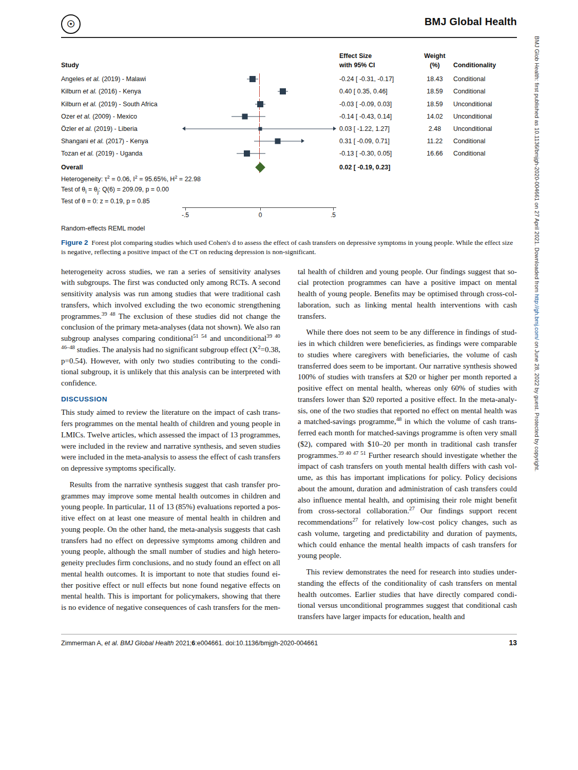BMJ Glob Health: first published as 10.1136/bmjgh-2020-004661 on 27 April 2021. Downloaded from http://gh.bmj.com/ on June 28, 2022 by guest. Protected by copyright.
☉
BMJ Global Health
| Study | | Effect Size with 95% CI | Weight (%) | Conditionality |
| --- | --- | --- | --- | --- |
| Angeles et al. (2019) - Malawi | | -0.24 [ -0.31, -0.17] | 18.43 | Conditional |
| Kilburn et al. (2016) - Kenya | | 0.40 [ 0.35, 0.46] | 18.59 | Conditional |
| Kilburn et al. (2019) - South Africa | | -0.03 [ -0.09, 0.03] | 18.59 | Unconditional |
| Ozer et al. (2009) - Mexico | | -0.14 [ -0.43, 0.14] | 14.02 | Unconditional |
| Özler et al. (2019) - Liberia | | 0.03 [ -1.22, 1.27] | 2.48 | Unconditional |
| Shangani et al. (2017) - Kenya | | 0.31 [ -0.09, 0.71] | 11.22 | Conditional |
| Tozan et al. (2019) - Uganda | | -0.13 [ -0.30, 0.05] | 16.66 | Conditional |
| Overall | | 0.02 [ -0.19, 0.23] | | |
| Heterogeneity: τ 2 = 0.06, I 2 = 95.65%, H 2 = 22.98 | |
| Test of θ i = θ j : Q(6) = 209.09, p = 0.00 | |
| Test of θ = 0: z = 0.19, p = 0.85 | |
| | -.5 0 .5 | |
Random-effects REML model
Figure 2 Forest plot comparing studies which used Cohen's d to assess the effect of cash transfers on depressive symptoms in young people. While the effect size is negative, reflecting a positive impact of the CT on reducing depression is non-significant.
heterogeneity across studies, we ran a series of sensitivity analyses with subgroups. The first was conducted only among RCTs. A second sensitivity analysis was run among studies that were traditional cash transfers, which involved excluding the two economic strengthening programmes.39 48 The exclusion of these studies did not change the conclusion of the primary meta-analyses (data not shown). We also ran subgroup analyses comparing conditional51 54 and unconditional39 40 46–48 studies. The analysis had no significant subgroup effect (X2=0.38, p=0.54). However, with only two studies contributing to the conditional subgroup, it is unlikely that this analysis can be interpreted with confidence.
Discussion
This study aimed to review the literature on the impact of cash transfers programmes on the mental health of children and young people in LMICs. Twelve articles, which assessed the impact of 13 programmes, were included in the review and narrative synthesis, and seven studies were included in the meta-analysis to assess the effect of cash transfers on depressive symptoms specifically.
Results from the narrative synthesis suggest that cash transfer programmes may improve some mental health outcomes in children and young people. In particular, 11 of 13 (85%) evaluations reported a positive effect on at least one measure of mental health in children and young people. On the other hand, the meta-analysis suggests that cash transfers had no effect on depressive symptoms among children and young people, although the small number of studies and high heterogeneity precludes firm conclusions, and no study found an effect on all mental health outcomes. It is important to note that studies found either positive effect or null effects but none found negative effects on mental health. This is important for policymakers, showing that there is no evidence of negative consequences of cash transfers for the mental health of children and young people. Our findings suggest that social protection programmes can have a positive impact on mental health of young people. Benefits may be optimised through cross-collaboration, such as linking mental health interventions with cash transfers.
While there does not seem to be any difference in findings of studies in which children were beneficieries, as findings were comparable to studies where caregivers with beneficiaries, the volume of cash transferred does seem to be important. Our narrative synthesis showed 100% of studies with transfers at $20 or higher per month reported a positive effect on mental health, whereas only 60% of studies with transfers lower than $20 reported a positive effect. In the meta-analysis, one of the two studies that reported no effect on mental health was a matched-savings programme,48 in which the volume of cash transferred each month for matched-savings programme is often very small ($2), compared with $10–20 per month in traditional cash transfer programmes.39 40 47 51 Further research should investigate whether the impact of cash transfers on youth mental health differs with cash volume, as this has important implications for policy. Policy decisions about the amount, duration and administration of cash transfers could also influence mental health, and optimising their role might benefit from cross-sectoral collaboration.27 Our findings support recent recommendations27 for relatively low-cost policy changes, such as cash volume, targeting and predictability and duration of payments, which could enhance the mental health impacts of cash transfers for young people.
This review demonstrates the need for research into studies understanding the effects of the conditionality of cash transfers on mental health outcomes. Earlier studies that have directly compared conditional versus unconditional programmes suggest that conditional cash transfers have larger impacts for education, health and
Zimmerman A, et al. BMJ Global Health 2021;6:e004661. doi:10.1136/bmjgh-2020-004661
13